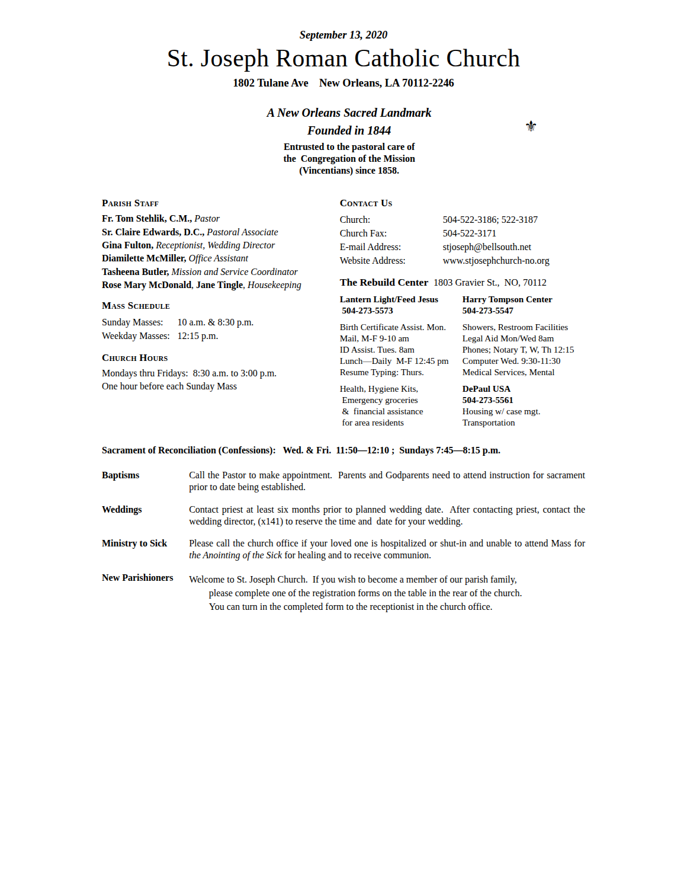September 13, 2020
St. Joseph Roman Catholic Church
1802 Tulane Ave New Orleans, LA 70112-2246
A New Orleans Sacred Landmark
Founded in 1844
Entrusted to the pastoral care of
the Congregation of the Mission
(Vincentians) since 1858.
⚜
Parish Staff
Fr. Tom Stehlik, C.M., Pastor
Sr. Claire Edwards, D.C., Pastoral Associate
Gina Fulton, Receptionist, Wedding Director
Diamilette McMiller, Office Assistant
Tasheena Butler, Mission and Service Coordinator
Rose Mary McDonald, Jane Tingle, Housekeeping
Mass Schedule
| Sunday Masses: | 10 a.m. & 8:30 p.m. |
| Weekday Masses: | 12:15 p.m. |
Church Hours
Mondays thru Fridays: 8:30 a.m. to 3:00 p.m.
One hour before each Sunday Mass
Contact Us
| Church: | 504-522-3186; 522-3187 |
| Church Fax: | 504-522-3171 |
| E-mail Address: | stjoseph@bellsouth.net |
| Website Address: | www.stjosephchurch-no.org |
The Rebuild Center 1803 Gravier St., NO, 70112
| Lantern Light/Feed Jesus 504-273-5573 | Harry Tompson Center 504-273-5547 |
| Birth Certificate Assist. Mon. Mail, M-F 9-10 am ID Assist. Tues. 8am Lunch—Daily M-F 12:45 pm Resume Typing: Thurs. | Showers, Restroom Facilities Legal Aid Mon/Wed 8am Phones; Notary T, W, Th 12:15 Computer Wed. 9:30-11:30 Medical Services, Mental |
| Health, Hygiene Kits, Emergency groceries & financial assistance for area residents | DePaul USA 504-273-5561 Housing w/ case mgt. Transportation |
Sacrament of Reconciliation (Confessions): Wed. & Fri. 11:50—12:10 ; Sundays 7:45—8:15 p.m.
| Baptisms | Call the Pastor to make appointment. Parents and Godparents need to attend instruction for sacrament prior to date being established. |
| Weddings | Contact priest at least six months prior to planned wedding date. After contacting priest, contact the wedding director, (x141) to reserve the time and date for your wedding. |
| Ministry to Sick | Please call the church office if your loved one is hospitalized or shut-in and unable to attend Mass for the Anointing of the Sick for healing and to receive communion. |
| New Parishioners | Welcome to St. Joseph Church. If you wish to become a member of our parish family, please complete one of the registration forms on the table in the rear of the church. You can turn in the completed form to the receptionist in the church office. |